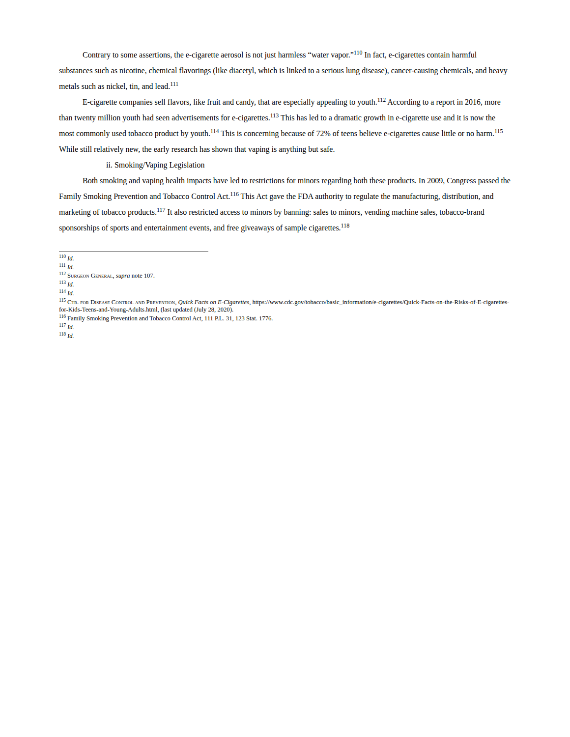Contrary to some assertions, the e-cigarette aerosol is not just harmless “water vapor.”110 In fact, e-cigarettes contain harmful substances such as nicotine, chemical flavorings (like diacetyl, which is linked to a serious lung disease), cancer-causing chemicals, and heavy metals such as nickel, tin, and lead.111
E-cigarette companies sell flavors, like fruit and candy, that are especially appealing to youth.112 According to a report in 2016, more than twenty million youth had seen advertisements for e-cigarettes.113 This has led to a dramatic growth in e-cigarette use and it is now the most commonly used tobacco product by youth.114 This is concerning because of 72% of teens believe e-cigarettes cause little or no harm.115 While still relatively new, the early research has shown that vaping is anything but safe.
ii. Smoking/Vaping Legislation
Both smoking and vaping health impacts have led to restrictions for minors regarding both these products. In 2009, Congress passed the Family Smoking Prevention and Tobacco Control Act.116 This Act gave the FDA authority to regulate the manufacturing, distribution, and marketing of tobacco products.117 It also restricted access to minors by banning: sales to minors, vending machine sales, tobacco-brand sponsorships of sports and entertainment events, and free giveaways of sample cigarettes.118
110 Id.
111 Id.
112 Surgeon General, supra note 107.
113 Id.
114 Id.
115 Ctr. for Disease Control and Prevention, Quick Facts on E-Cigarettes, https://www.cdc.gov/tobacco/basic_information/e-cigarettes/Quick-Facts-on-the-Risks-of-E-cigarettes-for-Kids-Teens-and-Young-Adults.html, (last updated (July 28, 2020).
116 Family Smoking Prevention and Tobacco Control Act, 111 P.L. 31, 123 Stat. 1776.
117 Id.
118 Id.